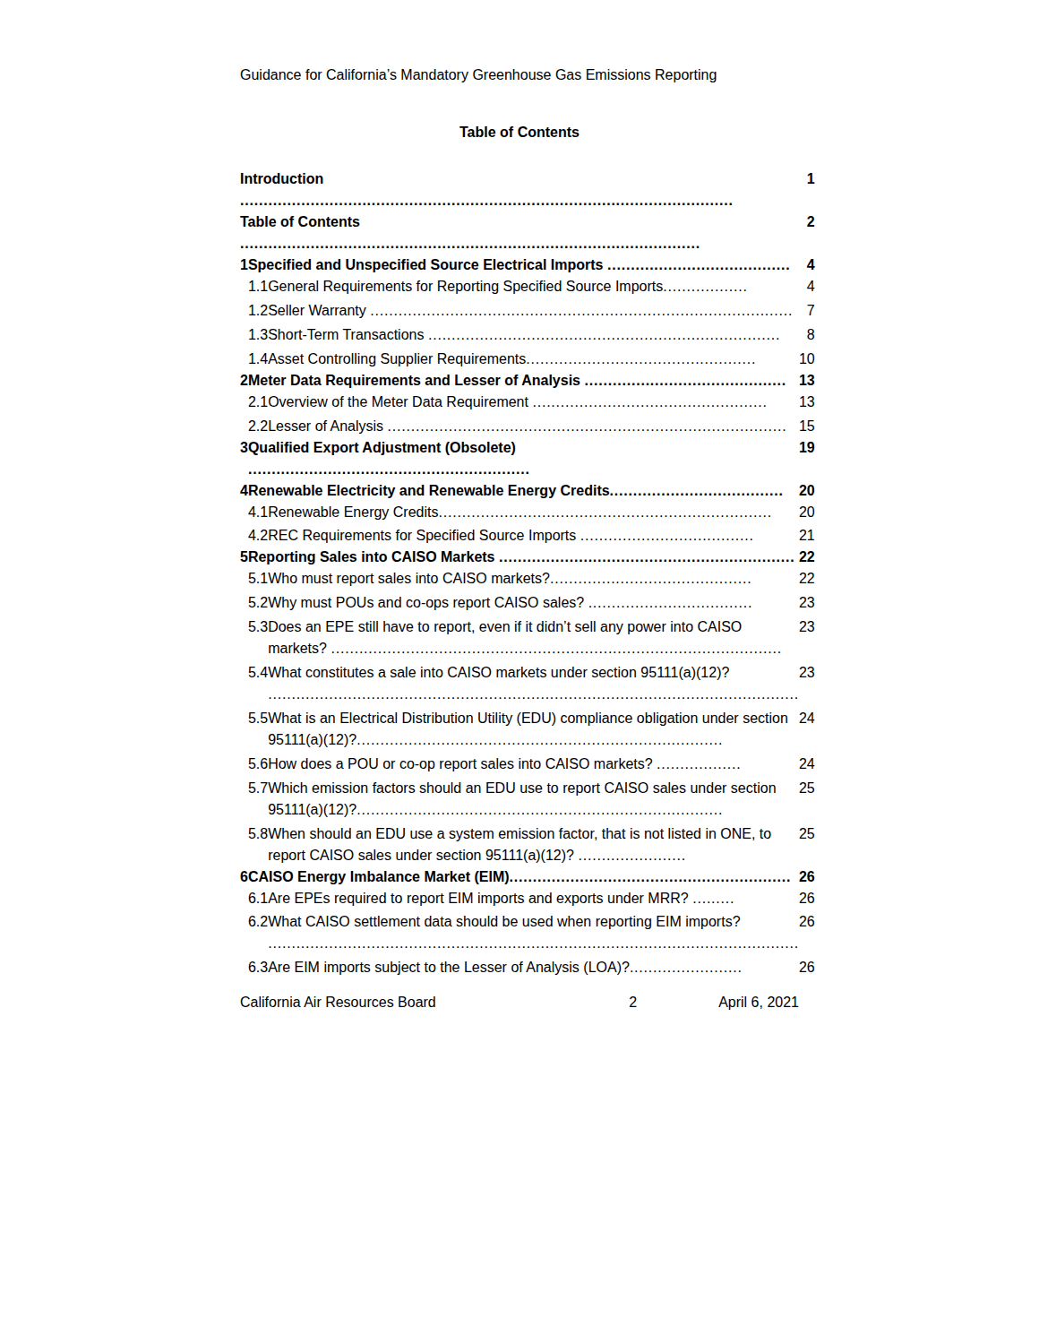Guidance for California’s Mandatory Greenhouse Gas Emissions Reporting
Table of Contents
| Introduction ......................................................................................................... | 1 |
| Table of Contents .................................................................................................. | 2 |
| 1 | Specified and Unspecified Source Electrical Imports ....................................... | 4 |
| | 1.1 | General Requirements for Reporting Specified Source Imports .................. | 4 |
| | 1.2 | Seller Warranty .......................................................................................... | 7 |
| | 1.3 | Short-Term Transactions ........................................................................... | 8 |
| | 1.4 | Asset Controlling Supplier Requirements ................................................. | 10 |
| 2 | Meter Data Requirements and Lesser of Analysis ........................................... | 13 |
| | 2.1 | Overview of the Meter Data Requirement .................................................. | 13 |
| | 2.2 | Lesser of Analysis ..................................................................................... | 15 |
| 3 | Qualified Export Adjustment (Obsolete) ............................................................ | 19 |
| 4 | Renewable Electricity and Renewable Energy Credits ..................................... | 20 |
| | 4.1 | Renewable Energy Credits ....................................................................... | 20 |
| | 4.2 | REC Requirements for Specified Source Imports ..................................... | 21 |
| 5 | Reporting Sales into CAISO Markets ............................................................... | 22 |
| | 5.1 | Who must report sales into CAISO markets? ........................................... | 22 |
| | 5.2 | Why must POUs and co-ops report CAISO sales? ................................... | 23 |
| | 5.3 | Does an EPE still have to report, even if it didn’t sell any power into CAISO markets? ................................................................................................ | 23 |
| | 5.4 | What constitutes a sale into CAISO markets under section 95111(a)(12)? ................................................................................................................. | 23 |
| | 5.5 | What is an Electrical Distribution Utility (EDU) compliance obligation under section 95111(a)(12)? .............................................................................. | 24 |
| | 5.6 | How does a POU or co-op report sales into CAISO markets? .................. | 24 |
| | 5.7 | Which emission factors should an EDU use to report CAISO sales under section 95111(a)(12)? .............................................................................. | 25 |
| | 5.8 | When should an EDU use a system emission factor, that is not listed in ONE, to report CAISO sales under section 95111(a)(12)? ....................... | 25 |
| 6 | CAISO Energy Imbalance Market (EIM) ............................................................ | 26 |
| | 6.1 | Are EPEs required to report EIM imports and exports under MRR? ......... | 26 |
| | 6.2 | What CAISO settlement data should be used when reporting EIM imports? ................................................................................................................. | 26 |
| | 6.3 | Are EIM imports subject to the Lesser of Analysis (LOA)? ........................ | 26 |
| California Air Resources Board | 2 | April 6, 2021 |